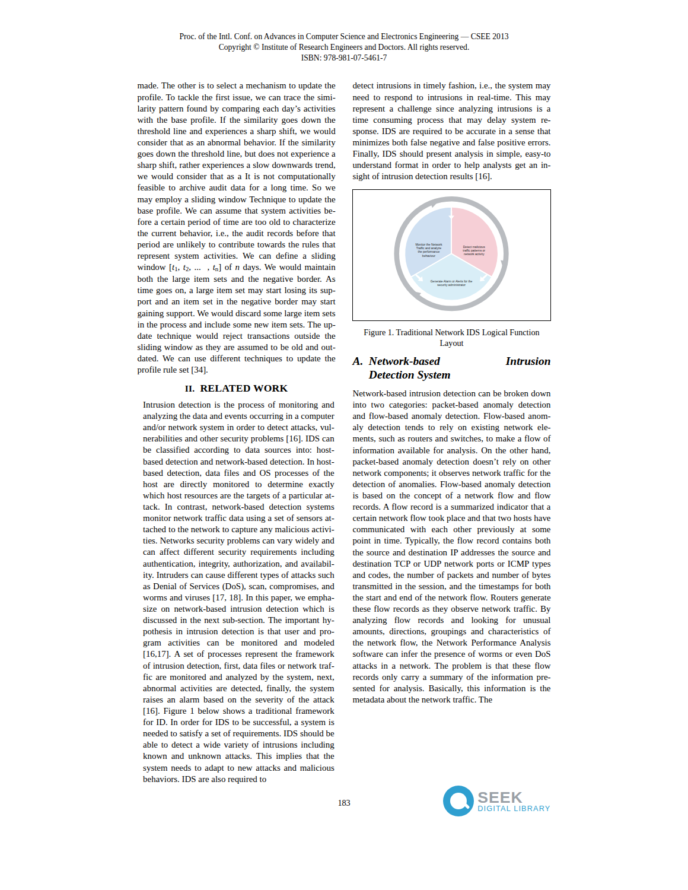Proc. of the Intl. Conf. on Advances in Computer Science and Electronics Engineering — CSEE 2013
Copyright © Institute of Research Engineers and Doctors. All rights reserved.
ISBN: 978-981-07-5461-7
made. The other is to select a mechanism to update the profile. To tackle the first issue, we can trace the similarity pattern found by comparing each day’s activities with the base profile. If the similarity goes down the threshold line and experiences a sharp shift, we would consider that as an abnormal behavior. If the similarity goes down the threshold line, but does not experience a sharp shift, rather experiences a slow downwards trend, we would consider that as a It is not computationally feasible to archive audit data for a long time. So we may employ a sliding window Technique to update the base profile. We can assume that system activities before a certain period of time are too old to characterize the current behavior, i.e., the audit records before that period are unlikely to contribute towards the rules that represent system activities. We can define a sliding window [t1, t2, ... , tn] of n days. We would maintain both the large item sets and the negative border. As time goes on, a large item set may start losing its support and an item set in the negative border may start gaining support. We would discard some large item sets in the process and include some new item sets. The update technique would reject transactions outside the sliding window as they are assumed to be old and outdated. We can use different techniques to update the profile rule set [34].
II. RELATED WORK
Intrusion detection is the process of monitoring and analyzing the data and events occurring in a computer and/or network system in order to detect attacks, vulnerabilities and other security problems [16]. IDS can be classified according to data sources into: host-based detection and network-based detection. In host-based detection, data files and OS processes of the host are directly monitored to determine exactly which host resources are the targets of a particular attack. In contrast, network-based detection systems monitor network traffic data using a set of sensors attached to the network to capture any malicious activities. Networks security problems can vary widely and can affect different security requirements including authentication, integrity, authorization, and availability. Intruders can cause different types of attacks such as Denial of Services (DoS), scan, compromises, and worms and viruses [17, 18]. In this paper, we emphasize on network-based intrusion detection which is discussed in the next sub-section. The important hypothesis in intrusion detection is that user and program activities can be monitored and modeled [16,17]. A set of processes represent the framework of intrusion detection, first, data files or network traffic are monitored and analyzed by the system, next, abnormal activities are detected, finally, the system raises an alarm based on the severity of the attack [16]. Figure 1 below shows a traditional framework for ID. In order for IDS to be successful, a system is needed to satisfy a set of requirements. IDS should be able to detect a wide variety of intrusions including known and unknown attacks. This implies that the system needs to adapt to new attacks and malicious behaviors. IDS are also required to
detect intrusions in timely fashion, i.e., the system may need to respond to intrusions in real-time. This may represent a challenge since analyzing intrusions is a time consuming process that may delay system response. IDS are required to be accurate in a sense that minimizes both false negative and false positive errors. Finally, IDS should present analysis in simple, easy-to understand format in order to help analysts get an insight of intrusion detection results [16].
Monitor the Network Traffic and analyze the performance behaviour Detect malicious traffic patterns or network activity Generate Alarm or Alerts for the security administrator
Figure 1. Traditional Network IDS Logical Function Layout
A. Network-based Intrusion Detection System
Network-based intrusion detection can be broken down into two categories: packet-based anomaly detection and flow-based anomaly detection. Flow-based anomaly detection tends to rely on existing network elements, such as routers and switches, to make a flow of information available for analysis. On the other hand, packet-based anomaly detection doesn’t rely on other network components; it observes network traffic for the detection of anomalies. Flow-based anomaly detection is based on the concept of a network flow and flow records. A flow record is a summarized indicator that a certain network flow took place and that two hosts have communicated with each other previously at some point in time. Typically, the flow record contains both the source and destination IP addresses the source and destination TCP or UDP network ports or ICMP types and codes, the number of packets and number of bytes transmitted in the session, and the timestamps for both the start and end of the network flow. Routers generate these flow records as they observe network traffic. By analyzing flow records and looking for unusual amounts, directions, groupings and characteristics of the network flow, the Network Performance Analysis software can infer the presence of worms or even DoS attacks in a network. The problem is that these flow records only carry a summary of the information presented for analysis. Basically, this information is the metadata about the network traffic. The
183
SEEK
DIGITAL LIBRARY